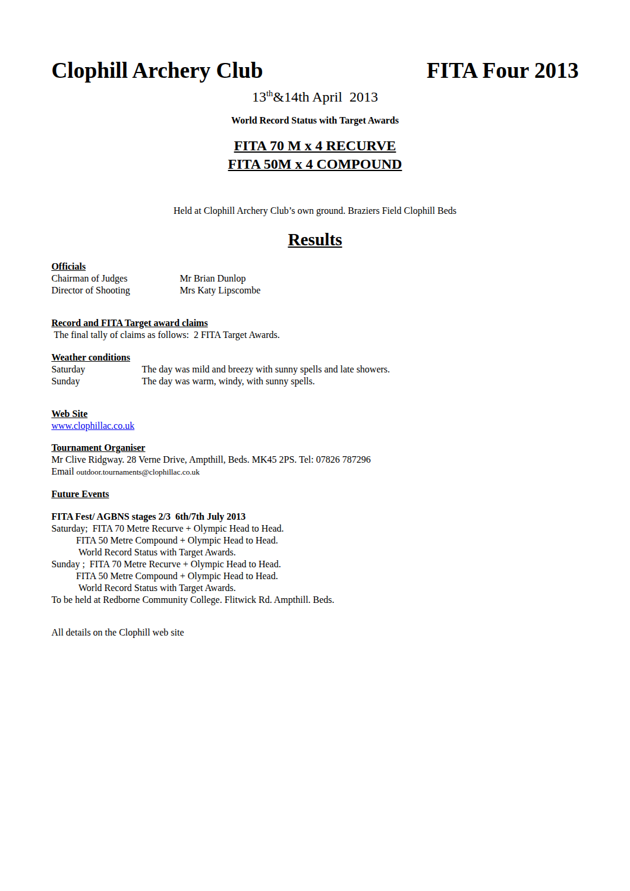Clophill Archery Club FITA Four 2013
13th&14th April 2013
World Record Status with Target Awards
FITA 70 M x 4 RECURVE
FITA 50M x 4 COMPOUND
Held at Clophill Archery Club’s own ground. Braziers Field Clophill Beds
Results
Officials
Chairman of Judges Mr Brian Dunlop
Director of Shooting Mrs Katy Lipscombe
Record and FITA Target award claims
The final tally of claims as follows: 2 FITA Target Awards.
Weather conditions
Saturday The day was mild and breezy with sunny spells and late showers.
Sunday The day was warm, windy, with sunny spells.
Web Site
www.clophillac.co.uk
Tournament Organiser
Mr Clive Ridgway. 28 Verne Drive, Ampthill, Beds. MK45 2PS. Tel: 07826 787296
Email outdoor.tournaments@clophillac.co.uk
Future Events
FITA Fest/ AGBNS stages 2/3 6th/7th July 2013
Saturday; FITA 70 Metre Recurve + Olympic Head to Head.
FITA 50 Metre Compound + Olympic Head to Head.
World Record Status with Target Awards.
Sunday ; FITA 70 Metre Recurve + Olympic Head to Head.
FITA 50 Metre Compound + Olympic Head to Head.
World Record Status with Target Awards.
To be held at Redborne Community College. Flitwick Rd. Ampthill. Beds.
All details on the Clophill web site